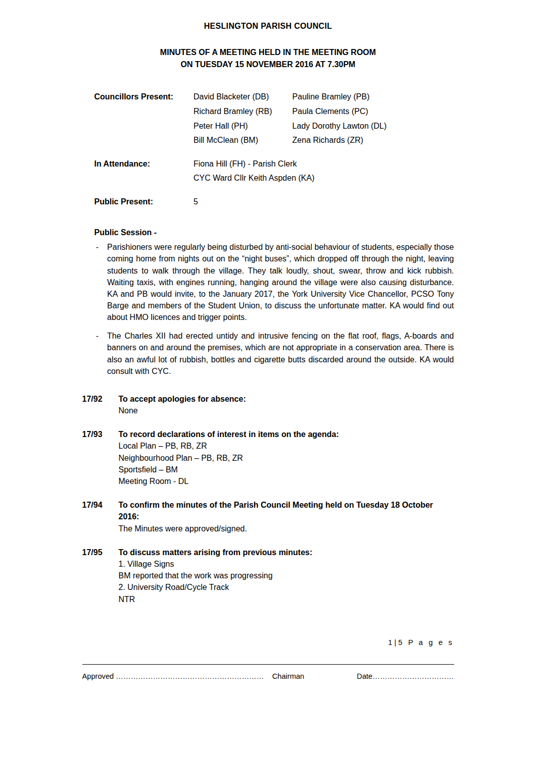HESLINGTON PARISH COUNCIL
MINUTES OF A MEETING HELD IN THE MEETING ROOM
ON TUESDAY 15 NOVEMBER 2016 AT 7.30PM
| Councillors Present: | David Blacketer (DB) | Pauline Bramley (PB) |
| | Richard Bramley (RB) | Paula Clements (PC) |
| | Peter Hall (PH) | Lady Dorothy Lawton (DL) |
| | Bill McClean (BM) | Zena Richards (ZR) |
| In Attendance: | Fiona Hill (FH) - Parish Clerk |
| | CYC Ward Cllr Keith Aspden (KA) |
| Public Present: | 5 |
Public Session -
Parishioners were regularly being disturbed by anti-social behaviour of students, especially those coming home from nights out on the “night buses”, which dropped off through the night, leaving students to walk through the village. They talk loudly, shout, swear, throw and kick rubbish. Waiting taxis, with engines running, hanging around the village were also causing disturbance. KA and PB would invite, to the January 2017, the York University Vice Chancellor, PCSO Tony Barge and members of the Student Union, to discuss the unfortunate matter. KA would find out about HMO licences and trigger points.
The Charles XII had erected untidy and intrusive fencing on the flat roof, flags, A-boards and banners on and around the premises, which are not appropriate in a conservation area. There is also an awful lot of rubbish, bottles and cigarette butts discarded around the outside. KA would consult with CYC.
| 17/92 | To accept apologies for absence: None |
| 17/93 | To record declarations of interest in items on the agenda: Local Plan – PB, RB, ZR Neighbourhood Plan – PB, RB, ZR Sportsfield – BM Meeting Room - DL |
| 17/94 | To confirm the minutes of the Parish Council Meeting held on Tuesday 18 October 2016: The Minutes were approved/signed. |
| 17/95 | To discuss matters arising from previous minutes: 1. Village Signs BM reported that the work was progressing 2. University Road/Cycle Track NTR |
1 | 5 P a g e s
Approved …………………………………………………… Chairman Date……………………………